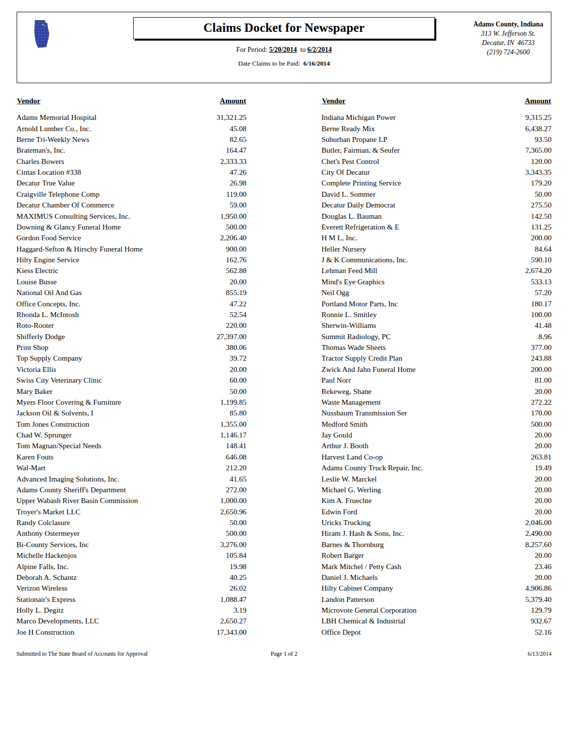Claims Docket for Newspaper
Adams County, Indiana
313 W. Jefferson St.
Decatur, IN 46733
(219) 724-2600
For Period: 5/20/2014 to 6/2/2014
Date Claims to be Paid: 6/16/2014
| Vendor | Amount | | Vendor | Amount |
| --- | --- | --- | --- | --- |
| Adams Memorial Hospital | 31,321.25 | | Indiana Michigan Power | 9,315.25 |
| Arnold Lumber Co., Inc. | 45.08 | | Berne Ready Mix | 6,438.27 |
| Berne Tri-Weekly News | 82.65 | | Suburban Propane LP | 93.50 |
| Brateman's, Inc. | 164.47 | | Butler, Fairman, & Seufer | 7,365.00 |
| Charles Bowers | 2,333.33 | | Chet's Pest Control | 120.00 |
| Cintas Location #338 | 47.26 | | City Of Decatur | 3,343.35 |
| Decatur True Value | 26.98 | | Complete Printing Service | 179.20 |
| Craigville Telephone Comp | 119.00 | | David L. Sommer | 50.00 |
| Decatur Chamber Of Commerce | 59.00 | | Decatur Daily Democrat | 275.50 |
| MAXIMUS Consulting Services, Inc. | 1,950.00 | | Douglas L. Bauman | 142.50 |
| Downing & Glancy Funeral Home | 500.00 | | Everett Refrigeration & E | 131.25 |
| Gordon Food Service | 2,206.40 | | H M L, Inc. | 200.00 |
| Haggard-Sefton & Hirschy Funeral Home | 900.00 | | Heller Nursery | 84.64 |
| Hilty Engine Service | 162.76 | | J & K Communications, Inc. | 590.10 |
| Kiess Electric | 562.88 | | Lehman Feed Mill | 2,674.20 |
| Louise Busse | 20.00 | | Mind's Eye Graphics | 533.13 |
| National Oil And Gas | 855.19 | | Neil Ogg | 57.20 |
| Office Concepts, Inc. | 47.22 | | Portland Motor Parts, Inc | 180.17 |
| Rhonda L. McIntosh | 52.54 | | Ronnie L. Smitley | 100.00 |
| Roto-Rooter | 220.00 | | Sherwin-Williams | 41.48 |
| Shifferly Dodge | 27,397.00 | | Summit Radiology, PC | 8.96 |
| Print Shop | 380.06 | | Thomas Wade Sheets | 377.00 |
| Top Supply Company | 39.72 | | Tractor Supply Credit Plan | 243.88 |
| Victoria Ellis | 20.00 | | Zwick And Jahn Funeral Home | 200.00 |
| Swiss City Veterinary Clinic | 60.00 | | Paul Norr | 81.00 |
| Mary Baker | 50.00 | | Rekeweg, Shane | 20.00 |
| Myers Floor Covering & Furniture | 1,199.85 | | Waste Management | 272.22 |
| Jackson Oil & Solvents, I | 85.80 | | Nussbaum Transmission Ser | 170.00 |
| Tom Jones Construction | 1,355.00 | | Medford Smith | 500.00 |
| Chad W. Sprunger | 1,146.17 | | Jay Gould | 20.00 |
| Tom Magnan/Special Needs | 148.41 | | Arthur J. Booth | 20.00 |
| Karen Fouts | 646.08 | | Harvest Land Co-op | 263.81 |
| Wal-Mart | 212.20 | | Adams County Truck Repair, Inc. | 19.49 |
| Advanced Imaging Solutions, Inc. | 41.65 | | Leslie W. Marckel | 20.00 |
| Adams County Sheriff's Department | 272.00 | | Michael G. Werling | 20.00 |
| Upper Wabash River Basin Commission | 1,000.00 | | Kim A. Fruechte | 20.00 |
| Troyer's Market LLC | 2,650.96 | | Edwin Ford | 20.00 |
| Randy Colclasure | 50.00 | | Uricks Trucking | 2,046.00 |
| Anthony Ostermeyer | 500.00 | | Hiram J. Hash & Sons, Inc. | 2,490.00 |
| Bi-County Services, Inc | 3,276.00 | | Barnes & Thornburg | 8,257.60 |
| Michelle Hackenjos | 105.84 | | Robert Barger | 20.00 |
| Alpine Falls, Inc. | 19.98 | | Mark Mitchel / Petty Cash | 23.46 |
| Deborah A. Schantz | 40.25 | | Daniel J. Michaels | 20.00 |
| Verizon Wireless | 26.02 | | Hilty Cabinet Company | 4,906.86 |
| Stationair's Express | 1,088.47 | | Landon Patterson | 5,379.40 |
| Holly L. Degitz | 3.19 | | Microvote General Corporation | 129.79 |
| Marco Developments, LLC | 2,650.27 | | LBH Chemical & Industrial | 932.67 |
| Joe H Construction | 17,343.00 | | Office Depot | 52.16 |
Submitted to The State Board of Accounts for Approval
Page 1 of 2
6/13/2014